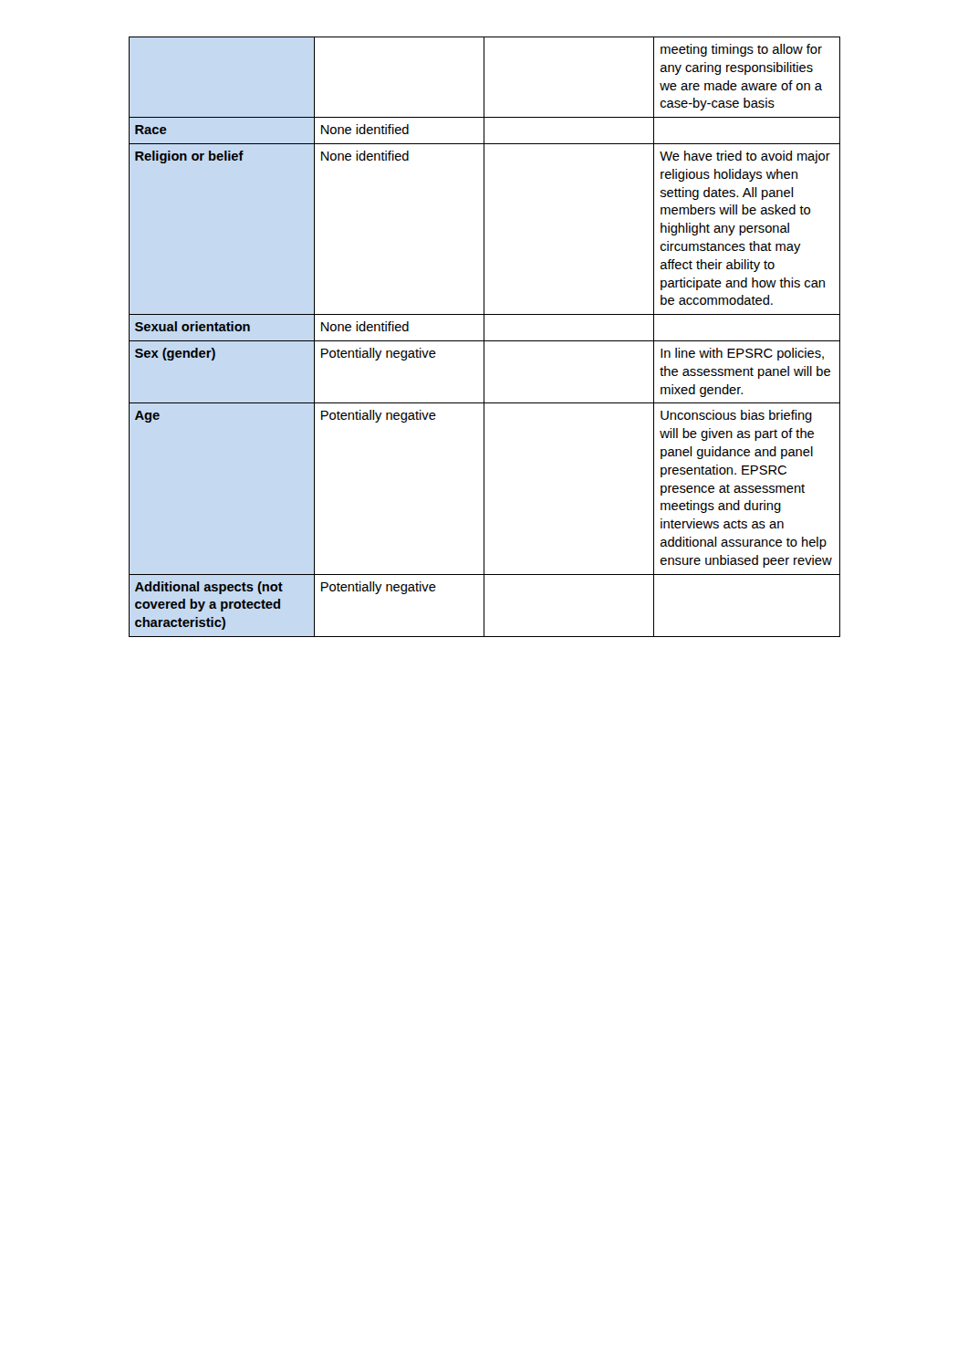| | | | meeting timings to allow for any caring responsibilities we are made aware of on a case-by-case basis |
| Race | None identified | | |
| Religion or belief | None identified | | We have tried to avoid major religious holidays when setting dates. All panel members will be asked to highlight any personal circumstances that may affect their ability to participate and how this can be accommodated. |
| Sexual orientation | None identified | | |
| Sex (gender) | Potentially negative | | In line with EPSRC policies, the assessment panel will be mixed gender. |
| Age | Potentially negative | | Unconscious bias briefing will be given as part of the panel guidance and panel presentation. EPSRC presence at assessment meetings and during interviews acts as an additional assurance to help ensure unbiased peer review |
| Additional aspects (not covered by a protected characteristic) | Potentially negative | | |